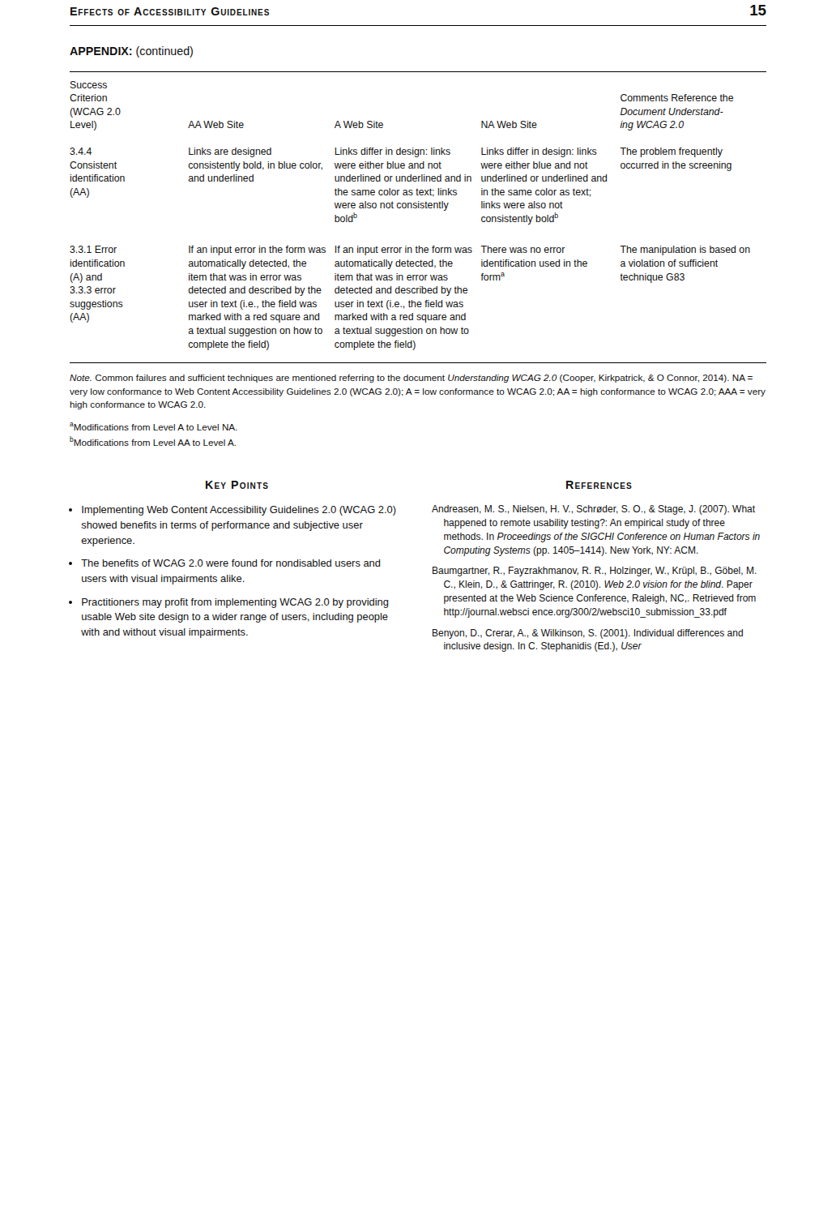Effects of Accessibility Guidelines 15
APPENDIX: (continued)
| Success Criterion (WCAG 2.0 Level) | AA Web Site | A Web Site | NA Web Site | Comments Reference the Document Understand- ing WCAG 2.0 |
| --- | --- | --- | --- | --- |
| 3.4.4 Consistent identification (AA) | Links are designed consistently bold, in blue color, and underlined | Links differ in design: links were either blue and not underlined or underlined and in the same color as text; links were also not consistently bold b | Links differ in design: links were either blue and not underlined or underlined and in the same color as text; links were also not consistently bold b | The problem frequently occurred in the screening |
| 3.3.1 Error identification (A) and 3.3.3 error suggestions (AA) | If an input error in the form was automatically detected, the item that was in error was detected and described by the user in text (i.e., the field was marked with a red square and a textual suggestion on how to complete the field) | If an input error in the form was automatically detected, the item that was in error was detected and described by the user in text (i.e., the field was marked with a red square and a textual suggestion on how to complete the field) | There was no error identification used in the form a | The manipulation is based on a violation of sufficient technique G83 |
Note. Common failures and sufficient techniques are mentioned referring to the document Understanding WCAG 2.0 (Cooper, Kirkpatrick, & O Connor, 2014). NA = very low conformance to Web Content Accessibility Guidelines 2.0 (WCAG 2.0); A = low conformance to WCAG 2.0; AA = high conformance to WCAG 2.0; AAA = very high conformance to WCAG 2.0.
aModifications from Level A to Level NA.
bModifications from Level AA to Level A.
Key Points
Implementing Web Content Accessibility Guidelines 2.0 (WCAG 2.0) showed benefits in terms of performance and subjective user experience.
The benefits of WCAG 2.0 were found for nondisabled users and users with visual impairments alike.
Practitioners may profit from implementing WCAG 2.0 by providing usable Web site design to a wider range of users, including people with and without visual impairments.
References
Andreasen, M. S., Nielsen, H. V., Schrøder, S. O., & Stage, J. (2007). What happened to remote usability testing?: An empirical study of three methods. In Proceedings of the SIGCHI Conference on Human Factors in Computing Systems (pp. 1405–1414). New York, NY: ACM.
Baumgartner, R., Fayzrakhmanov, R. R., Holzinger, W., Krüpl, B., Göbel, M. C., Klein, D., & Gattringer, R. (2010). Web 2.0 vision for the blind. Paper presented at the Web Science Conference, Raleigh, NC,. Retrieved from http://journal.websci ence.org/300/2/websci10_submission_33.pdf
Benyon, D., Crerar, A., & Wilkinson, S. (2001). Individual differences and inclusive design. In C. Stephanidis (Ed.), User